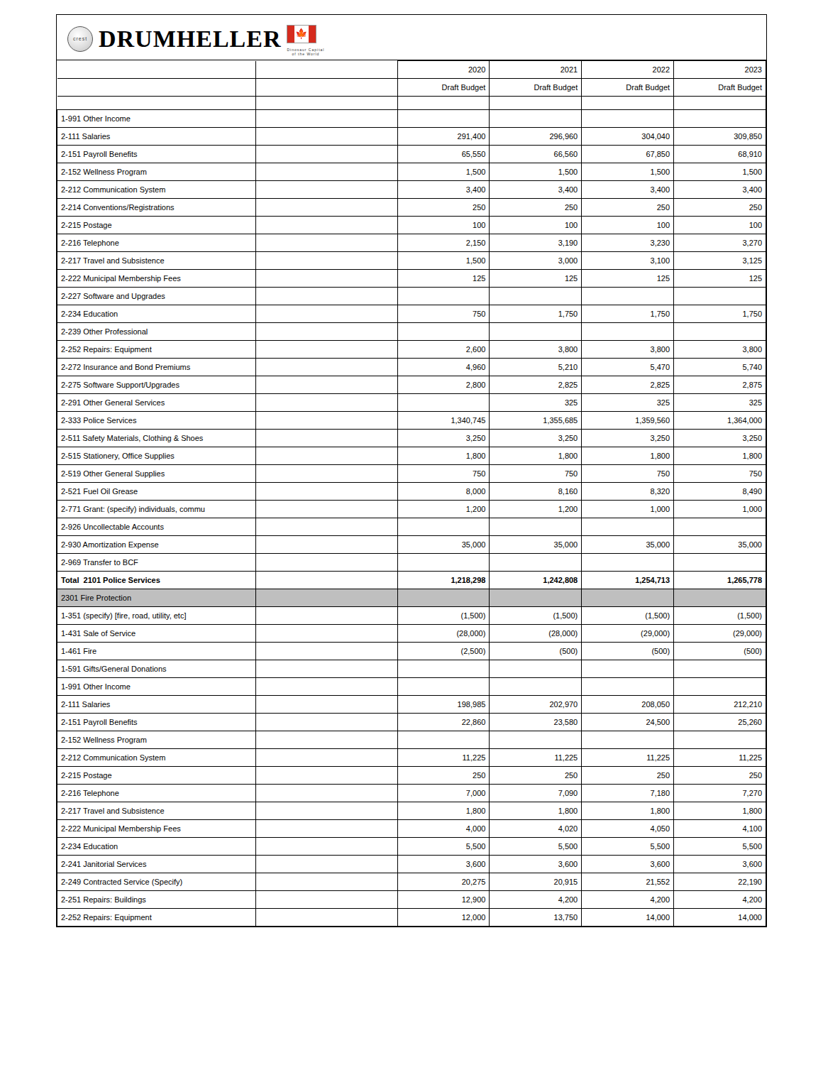crest DRUMHELLER
Dinosaur Capital
of the World
| | | 2020 | 2021 | 2022 | 2023 |
| --- | --- | --- | --- | --- | --- |
| | | Draft Budget | Draft Budget | Draft Budget | Draft Budget |
| 1-991 Other Income | | | | | |
| 2-111 Salaries | | 291,400 | 296,960 | 304,040 | 309,850 |
| 2-151 Payroll Benefits | | 65,550 | 66,560 | 67,850 | 68,910 |
| 2-152 Wellness Program | | 1,500 | 1,500 | 1,500 | 1,500 |
| 2-212 Communication System | | 3,400 | 3,400 | 3,400 | 3,400 |
| 2-214 Conventions/Registrations | | 250 | 250 | 250 | 250 |
| 2-215 Postage | | 100 | 100 | 100 | 100 |
| 2-216 Telephone | | 2,150 | 3,190 | 3,230 | 3,270 |
| 2-217 Travel and Subsistence | | 1,500 | 3,000 | 3,100 | 3,125 |
| 2-222 Municipal Membership Fees | | 125 | 125 | 125 | 125 |
| 2-227 Software and Upgrades | | | | | |
| 2-234 Education | | 750 | 1,750 | 1,750 | 1,750 |
| 2-239 Other Professional | | | | | |
| 2-252 Repairs: Equipment | | 2,600 | 3,800 | 3,800 | 3,800 |
| 2-272 Insurance and Bond Premiums | | 4,960 | 5,210 | 5,470 | 5,740 |
| 2-275 Software Support/Upgrades | | 2,800 | 2,825 | 2,825 | 2,875 |
| 2-291 Other General Services | | | 325 | 325 | 325 |
| 2-333 Police Services | | 1,340,745 | 1,355,685 | 1,359,560 | 1,364,000 |
| 2-511 Safety Materials, Clothing & Shoes | | 3,250 | 3,250 | 3,250 | 3,250 |
| 2-515 Stationery, Office Supplies | | 1,800 | 1,800 | 1,800 | 1,800 |
| 2-519 Other General Supplies | | 750 | 750 | 750 | 750 |
| 2-521 Fuel Oil Grease | | 8,000 | 8,160 | 8,320 | 8,490 |
| 2-771 Grant: (specify) individuals, commu | | 1,200 | 1,200 | 1,000 | 1,000 |
| 2-926 Uncollectable Accounts | | | | | |
| 2-930 Amortization Expense | | 35,000 | 35,000 | 35,000 | 35,000 |
| 2-969 Transfer to BCF | | | | | |
| Total 2101 Police Services | | 1,218,298 | 1,242,808 | 1,254,713 | 1,265,778 |
| 2301 Fire Protection | | | | | |
| 1-351 (specify) [fire, road, utility, etc] | | (1,500) | (1,500) | (1,500) | (1,500) |
| 1-431 Sale of Service | | (28,000) | (28,000) | (29,000) | (29,000) |
| 1-461 Fire | | (2,500) | (500) | (500) | (500) |
| 1-591 Gifts/General Donations | | | | | |
| 1-991 Other Income | | | | | |
| 2-111 Salaries | | 198,985 | 202,970 | 208,050 | 212,210 |
| 2-151 Payroll Benefits | | 22,860 | 23,580 | 24,500 | 25,260 |
| 2-152 Wellness Program | | | | | |
| 2-212 Communication System | | 11,225 | 11,225 | 11,225 | 11,225 |
| 2-215 Postage | | 250 | 250 | 250 | 250 |
| 2-216 Telephone | | 7,000 | 7,090 | 7,180 | 7,270 |
| 2-217 Travel and Subsistence | | 1,800 | 1,800 | 1,800 | 1,800 |
| 2-222 Municipal Membership Fees | | 4,000 | 4,020 | 4,050 | 4,100 |
| 2-234 Education | | 5,500 | 5,500 | 5,500 | 5,500 |
| 2-241 Janitorial Services | | 3,600 | 3,600 | 3,600 | 3,600 |
| 2-249 Contracted Service (Specify) | | 20,275 | 20,915 | 21,552 | 22,190 |
| 2-251 Repairs: Buildings | | 12,900 | 4,200 | 4,200 | 4,200 |
| 2-252 Repairs: Equipment | | 12,000 | 13,750 | 14,000 | 14,000 |